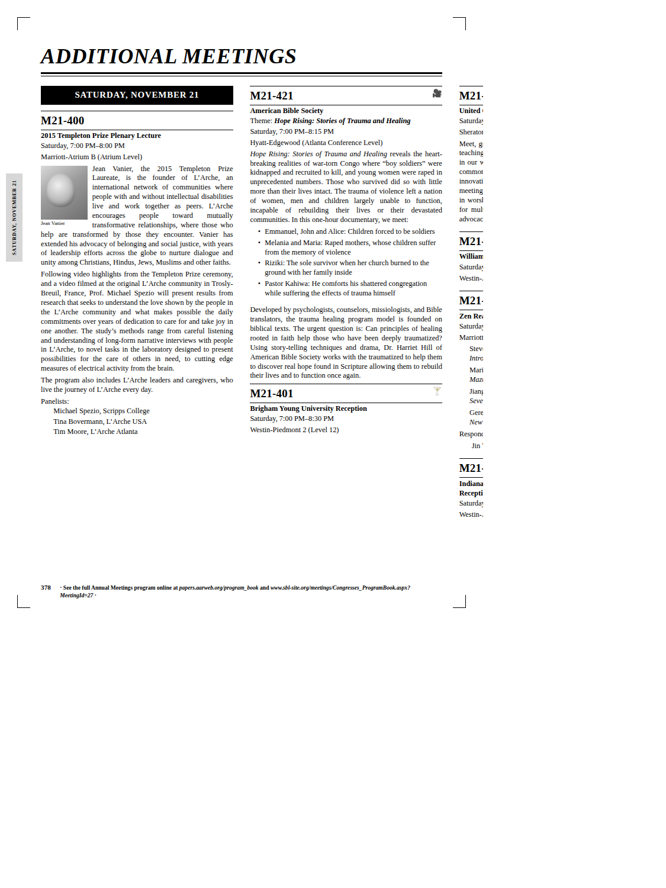SATURDAY, NOVEMBER 21
ADDITIONAL MEETINGS
SATURDAY, NOVEMBER 21
M21-400
2015 Templeton Prize Plenary Lecture
Saturday, 7:00 PM–8:00 PM
Marriott-Atrium B (Atrium Level)
Jean Vanier
Jean Vanier, the 2015 Templeton Prize Laureate, is the founder of L’Arche, an international network of communities where people with and without intellectual disabilities live and work together as peers. L’Arche encourages people toward mutually transformative relationships, where those who help are transformed by those they encounter. Vanier has extended his advocacy of belonging and social justice, with years of leadership efforts across the globe to nurture dialogue and unity among Christians, Hindus, Jews, Muslims and other faiths.
Following video highlights from the Templeton Prize ceremony, and a video filmed at the original L’Arche community in Trosly-Breuil, France, Prof. Michael Spezio will present results from research that seeks to understand the love shown by the people in the L’Arche community and what makes possible the daily commitments over years of dedication to care for and take joy in one another. The study’s methods range from careful listening and understanding of long-form narrative interviews with people in L’Arche, to novel tasks in the laboratory designed to present possibilities for the care of others in need, to cutting edge measures of electrical activity from the brain.
The program also includes L’Arche leaders and caregivers, who live the journey of L’Arche every day.
Panelists:
Michael Spezio, Scripps College
Tina Bovermann, L’Arche USA
Tim Moore, L’Arche Atlanta
M21-421 🎥
American Bible Society
Theme: Hope Rising: Stories of Trauma and Healing
Saturday, 7:00 PM–8:15 PM
Hyatt-Edgewood (Atlanta Conference Level)
Hope Rising: Stories of Trauma and Healing reveals the heart-breaking realities of war-torn Congo where “boy soldiers” were kidnapped and recruited to kill, and young women were raped in unprecedented numbers. Those who survived did so with little more than their lives intact. The trauma of violence left a nation of women, men and children largely unable to function, incapable of rebuilding their lives or their devastated communities. In this one-hour documentary, we meet:
Emmanuel, John and Alice: Children forced to be soldiers
Melania and Maria: Raped mothers, whose children suffer from the memory of violence
Riziki: The sole survivor when her church burned to the ground with her family inside
Pastor Kahiwa: He comforts his shattered congregation while suffering the effects of trauma himself
Developed by psychologists, counselors, missiologists, and Bible translators, the trauma healing program model is founded on biblical texts. The urgent question is: Can principles of healing rooted in faith help those who have been deeply traumatized? Using story-telling techniques and drama, Dr. Harriet Hill of American Bible Society works with the traumatized to help them to discover real hope found in Scripture allowing them to rebuild their lives and to function once again.
M21-401 🍸
Brigham Young University Reception
Saturday, 7:00 PM–8:30 PM
Westin-Piedmont 2 (Level 12)
M21-402 🍸
United Church of Christ Scholars Reception
Saturday, 7:00 PM–8:30 PM
Sheraton-Georgia 13 (Level 1)
Meet, greet, and a time of brief updates on research, work, and teaching on themes of anti-racism in theology. What is emerging in our work around releasing an investment in whiteness in our common lives and for the common and civic good? What innovations and transformations are afoot? Where is theory meeting practice, contemporary and ancient...congregationally, in worship, in extravagant welcome, in networking and witness for multiethnic life in worship, poetry and the arts, and civic advocacy?
M21-403 🍸
William B. Eerdmans Publishing Co. Reception
Saturday, 7:00 PM–9:00 PM
Westin-Augusta 1-3 (Level 7)
M21-404
Zen Reading Group Second Annual Meeting
Saturday, 7:00 PM–9:00 PM
Marriott-International 9 (International Level)
Steven Heine, Florida International University
Introduction to Zen Readings
Mario Poceski, University of Florida
Mazu’s Texts
Jiang Wu, University of Arizona
Seventeenth-Century Chinese Chan
Gereon Kopf, Luther College
New Approaches to Dōgen
Responding:
Jin Y. Park, American University
M21-405 🍸
Indiana University Religious Studies Alumni and Friends Reception
Saturday, 7:00 PM–9:00 PM
Westin-Augusta H (Level 7)
378 · See the full Annual Meetings program online at papers.aarweb.org/program_book and www.sbl-site.org/meetings/Congresses_ProgramBook.aspx?MeetingId=27 ·